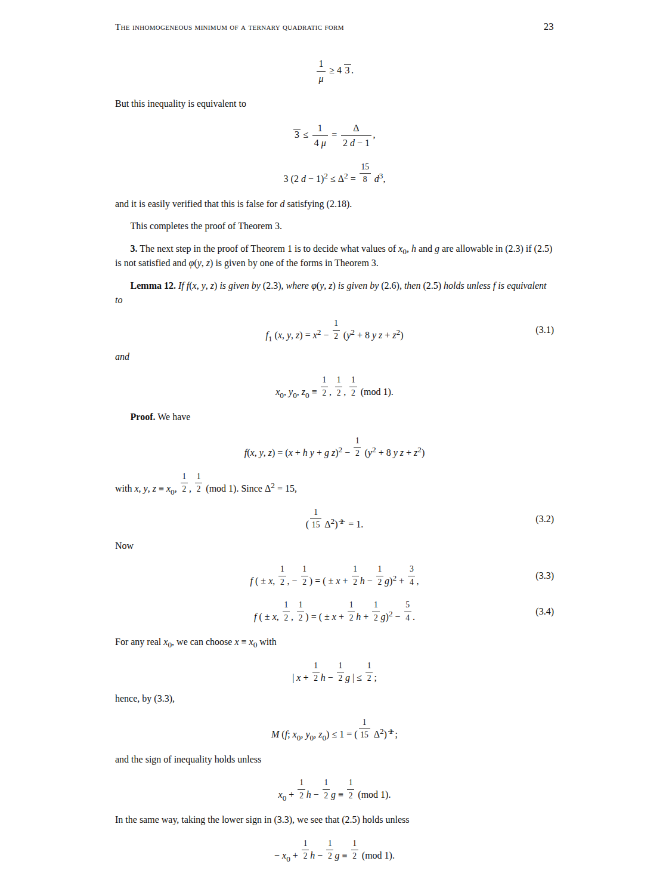The inhomogeneous minimum of a ternary quadratic form 23
1 μ ≥ 4 3.
But this inequality is equivalent to
3 ≤ 14 μ = Δ 2 d − 1,
3 (2 d − 1)2 ≤ Δ2 = 158 d3,
and it is easily verified that this is false for d satisfying (2.18).
This completes the proof of Theorem 3.
3. The next step in the proof of Theorem 1 is to decide what values of x0, h and g are allowable in (2.3) if (2.5) is not satisfied and φ(y, z) is given by one of the forms in Theorem 3.
Lemma 12. If f(x, y, z) is given by (2.3), where φ(y, z) is given by (2.6), then (2.5) holds unless f is equivalent to
f1 (x, y, z) = x2 − 12 (y2 + 8 y z + z2) (3.1)
and
x0, y0, z0 ≡ 12, 12, 12 (mod 1).
Proof. We have
f(x, y, z) = (x + h y + g z)2 − 12 (y2 + 8 y z + z2)
with x, y, z ≡ x0, 12, 12 (mod 1). Since Δ2 = 15,
(115 Δ2)12 = 1. (3.2)
Now
f ( ± x, 12, − 12) = ( ± x + 12 h − 12 g)2 + 34, (3.3)
f ( ± x, 12, 12) = ( ± x + 12 h + 12 g)2 − 54. (3.4)
For any real x0, we can choose x ≡ x0 with
| x + 12 h − 12 g | ≤ 12;
hence, by (3.3),
M (f; x0, y0, z0) ≤ 1 = (115 Δ2)12;
and the sign of inequality holds unless
x0 + 12 h − 12 g ≡ 12 (mod 1).
In the same way, taking the lower sign in (3.3), we see that (2.5) holds unless
− x0 + 12 h − 12 g ≡ 12 (mod 1).